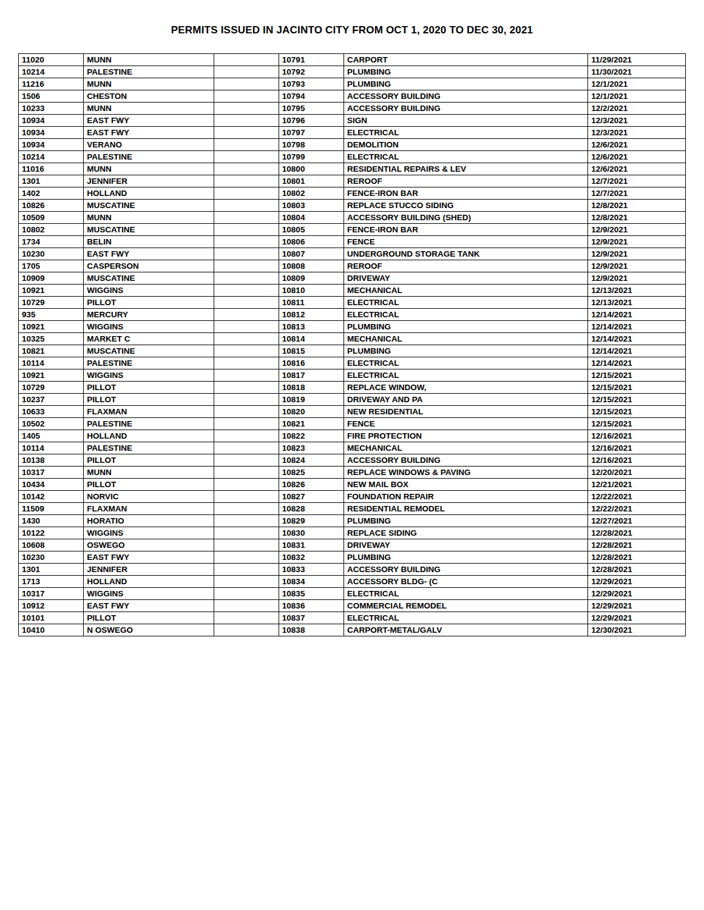PERMITS ISSUED IN JACINTO CITY FROM OCT 1, 2020 TO DEC 30, 2021
| 11020 | MUNN | | 10791 | CARPORT | 11/29/2021 |
| 10214 | PALESTINE | | 10792 | PLUMBING | 11/30/2021 |
| 11216 | MUNN | | 10793 | PLUMBING | 12/1/2021 |
| 1506 | CHESTON | | 10794 | ACCESSORY BUILDING | 12/1/2021 |
| 10233 | MUNN | | 10795 | ACCESSORY BUILDING | 12/2/2021 |
| 10934 | EAST FWY | | 10796 | SIGN | 12/3/2021 |
| 10934 | EAST FWY | | 10797 | ELECTRICAL | 12/3/2021 |
| 10934 | VERANO | | 10798 | DEMOLITION | 12/6/2021 |
| 10214 | PALESTINE | | 10799 | ELECTRICAL | 12/6/2021 |
| 11016 | MUNN | | 10800 | RESIDENTIAL REPAIRS & LEV | 12/6/2021 |
| 1301 | JENNIFER | | 10801 | REROOF | 12/7/2021 |
| 1402 | HOLLAND | | 10802 | FENCE-IRON BAR | 12/7/2021 |
| 10826 | MUSCATINE | | 10803 | REPLACE STUCCO SIDING | 12/8/2021 |
| 10509 | MUNN | | 10804 | ACCESSORY BUILDING (SHED) | 12/8/2021 |
| 10802 | MUSCATINE | | 10805 | FENCE-IRON BAR | 12/9/2021 |
| 1734 | BELIN | | 10806 | FENCE | 12/9/2021 |
| 10230 | EAST FWY | | 10807 | UNDERGROUND STORAGE TANK | 12/9/2021 |
| 1705 | CASPERSON | | 10808 | REROOF | 12/9/2021 |
| 10909 | MUSCATINE | | 10809 | DRIVEWAY | 12/9/2021 |
| 10921 | WIGGINS | | 10810 | MECHANICAL | 12/13/2021 |
| 10729 | PILLOT | | 10811 | ELECTRICAL | 12/13/2021 |
| 935 | MERCURY | | 10812 | ELECTRICAL | 12/14/2021 |
| 10921 | WIGGINS | | 10813 | PLUMBING | 12/14/2021 |
| 10325 | MARKET C | | 10814 | MECHANICAL | 12/14/2021 |
| 10821 | MUSCATINE | | 10815 | PLUMBING | 12/14/2021 |
| 10114 | PALESTINE | | 10816 | ELECTRICAL | 12/14/2021 |
| 10921 | WIGGINS | | 10817 | ELECTRICAL | 12/15/2021 |
| 10729 | PILLOT | | 10818 | REPLACE WINDOW, | 12/15/2021 |
| 10237 | PILLOT | | 10819 | DRIVEWAY AND PA | 12/15/2021 |
| 10633 | FLAXMAN | | 10820 | NEW RESIDENTIAL | 12/15/2021 |
| 10502 | PALESTINE | | 10821 | FENCE | 12/15/2021 |
| 1405 | HOLLAND | | 10822 | FIRE PROTECTION | 12/16/2021 |
| 10114 | PALESTINE | | 10823 | MECHANICAL | 12/16/2021 |
| 10138 | PILLOT | | 10824 | ACCESSORY BUILDING | 12/16/2021 |
| 10317 | MUNN | | 10825 | REPLACE WINDOWS & PAVING | 12/20/2021 |
| 10434 | PILLOT | | 10826 | NEW MAIL BOX | 12/21/2021 |
| 10142 | NORVIC | | 10827 | FOUNDATION REPAIR | 12/22/2021 |
| 11509 | FLAXMAN | | 10828 | RESIDENTIAL REMODEL | 12/22/2021 |
| 1430 | HORATIO | | 10829 | PLUMBING | 12/27/2021 |
| 10122 | WIGGINS | | 10830 | REPLACE SIDING | 12/28/2021 |
| 10608 | OSWEGO | | 10831 | DRIVEWAY | 12/28/2021 |
| 10230 | EAST FWY | | 10832 | PLUMBING | 12/28/2021 |
| 1301 | JENNIFER | | 10833 | ACCESSORY BUILDING | 12/28/2021 |
| 1713 | HOLLAND | | 10834 | ACCESSORY BLDG- (C | 12/29/2021 |
| 10317 | WIGGINS | | 10835 | ELECTRICAL | 12/29/2021 |
| 10912 | EAST FWY | | 10836 | COMMERCIAL REMODEL | 12/29/2021 |
| 10101 | PILLOT | | 10837 | ELECTRICAL | 12/29/2021 |
| 10410 | N OSWEGO | | 10838 | CARPORT-METAL/GALV | 12/30/2021 |